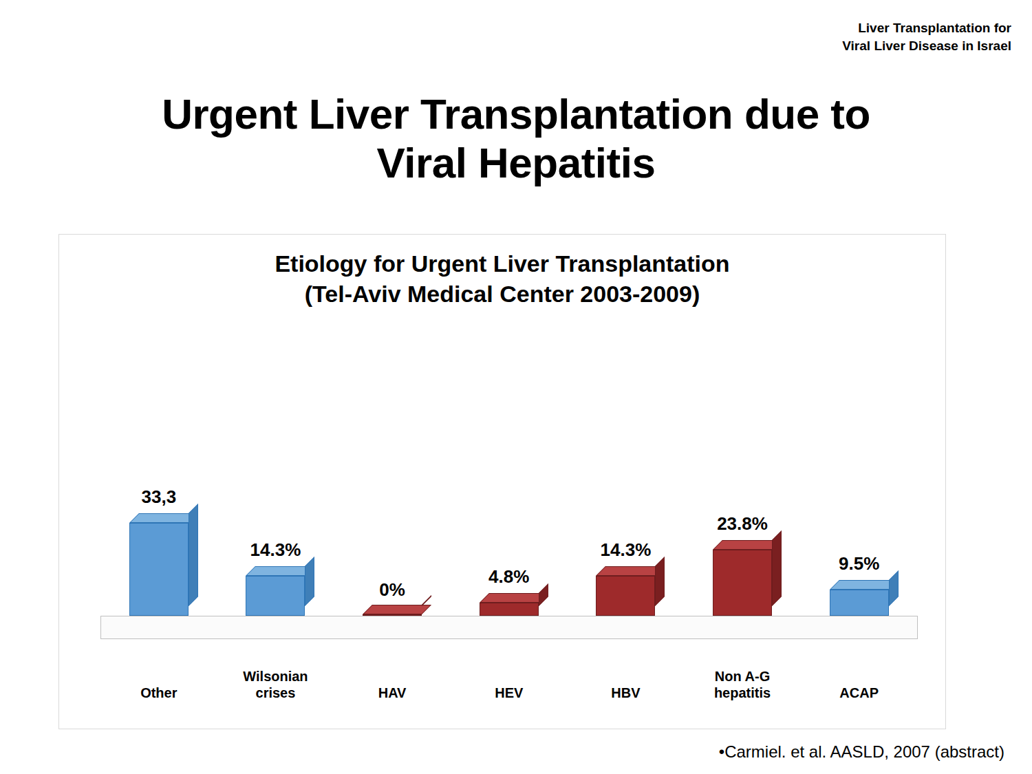Liver Transplantation for
Viral Liver Disease in Israel
Urgent Liver Transplantation due to
Viral Hepatitis
Etiology for Urgent Liver Transplantation
(Tel-Aviv Medical Center 2003-2009)
33,3
14.3%
0%
4.8%
14.3%
23.8%
9.5%
Other
Wilsonian
crises
HAV
HEV
HBV
Non A-G
hepatitis
ACAP
•Carmiel. et al. AASLD, 2007 (abstract)